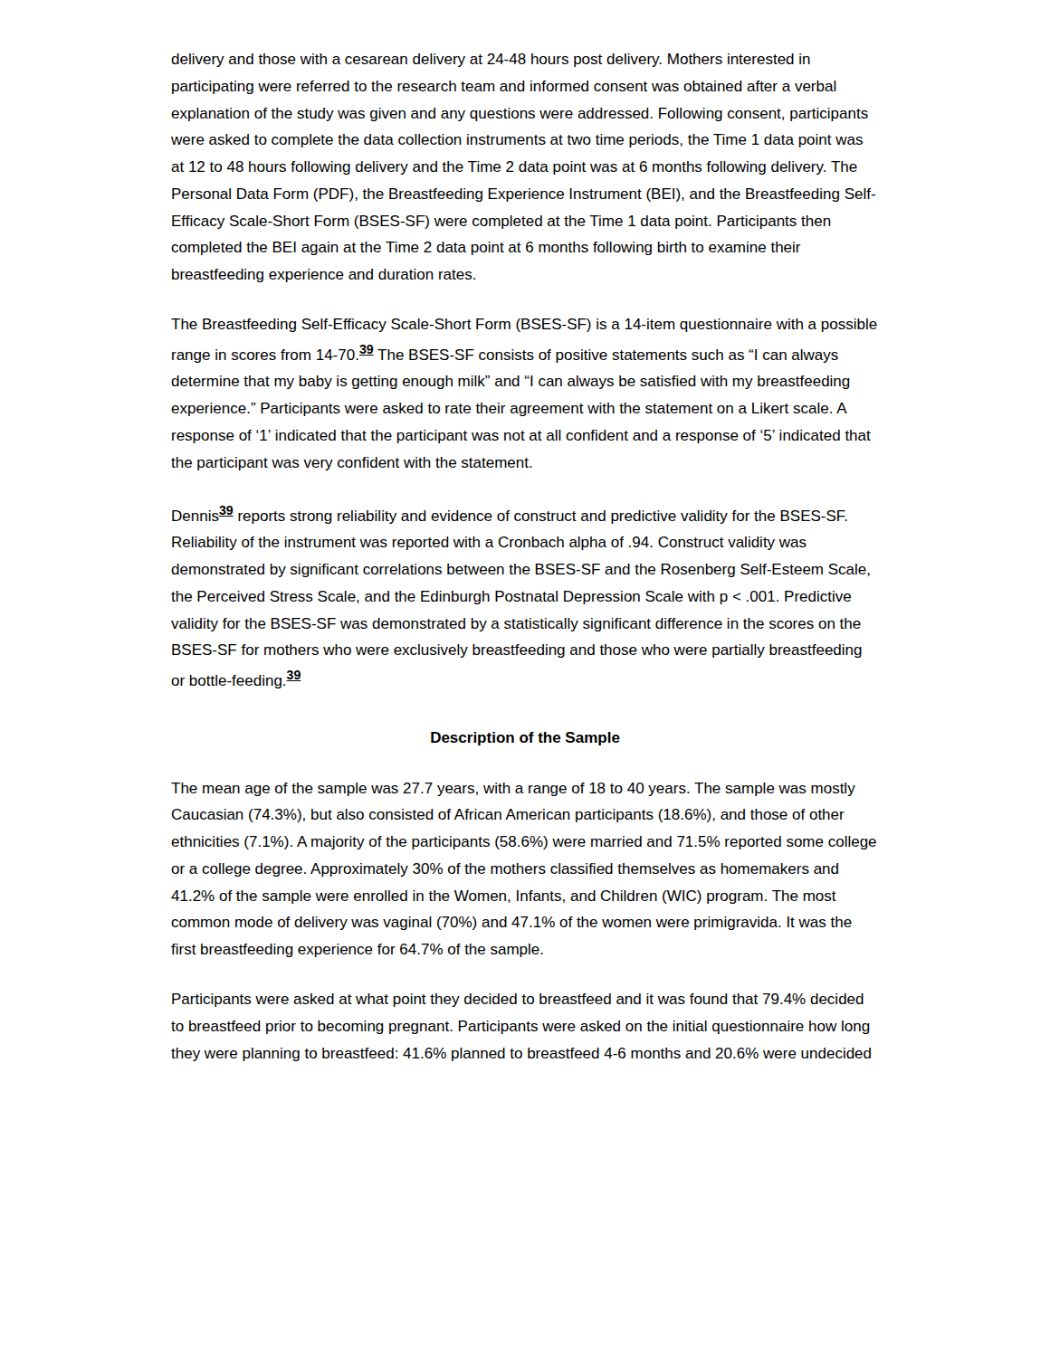delivery and those with a cesarean delivery at 24-48 hours post delivery. Mothers interested in participating were referred to the research team and informed consent was obtained after a verbal explanation of the study was given and any questions were addressed. Following consent, participants were asked to complete the data collection instruments at two time periods, the Time 1 data point was at 12 to 48 hours following delivery and the Time 2 data point was at 6 months following delivery. The Personal Data Form (PDF), the Breastfeeding Experience Instrument (BEI), and the Breastfeeding Self-Efficacy Scale-Short Form (BSES-SF) were completed at the Time 1 data point. Participants then completed the BEI again at the Time 2 data point at 6 months following birth to examine their breastfeeding experience and duration rates.
The Breastfeeding Self-Efficacy Scale-Short Form (BSES-SF) is a 14-item questionnaire with a possible range in scores from 14-70.39 The BSES-SF consists of positive statements such as “I can always determine that my baby is getting enough milk” and “I can always be satisfied with my breastfeeding experience.” Participants were asked to rate their agreement with the statement on a Likert scale. A response of ‘1’ indicated that the participant was not at all confident and a response of ‘5’ indicated that the participant was very confident with the statement.
Dennis39 reports strong reliability and evidence of construct and predictive validity for the BSES-SF. Reliability of the instrument was reported with a Cronbach alpha of .94. Construct validity was demonstrated by significant correlations between the BSES-SF and the Rosenberg Self-Esteem Scale, the Perceived Stress Scale, and the Edinburgh Postnatal Depression Scale with p < .001. Predictive validity for the BSES-SF was demonstrated by a statistically significant difference in the scores on the BSES-SF for mothers who were exclusively breastfeeding and those who were partially breastfeeding or bottle-feeding.39
Description of the Sample
The mean age of the sample was 27.7 years, with a range of 18 to 40 years. The sample was mostly Caucasian (74.3%), but also consisted of African American participants (18.6%), and those of other ethnicities (7.1%). A majority of the participants (58.6%) were married and 71.5% reported some college or a college degree. Approximately 30% of the mothers classified themselves as homemakers and 41.2% of the sample were enrolled in the Women, Infants, and Children (WIC) program. The most common mode of delivery was vaginal (70%) and 47.1% of the women were primigravida. It was the first breastfeeding experience for 64.7% of the sample.
Participants were asked at what point they decided to breastfeed and it was found that 79.4% decided to breastfeed prior to becoming pregnant. Participants were asked on the initial questionnaire how long they were planning to breastfeed: 41.6% planned to breastfeed 4-6 months and 20.6% were undecided